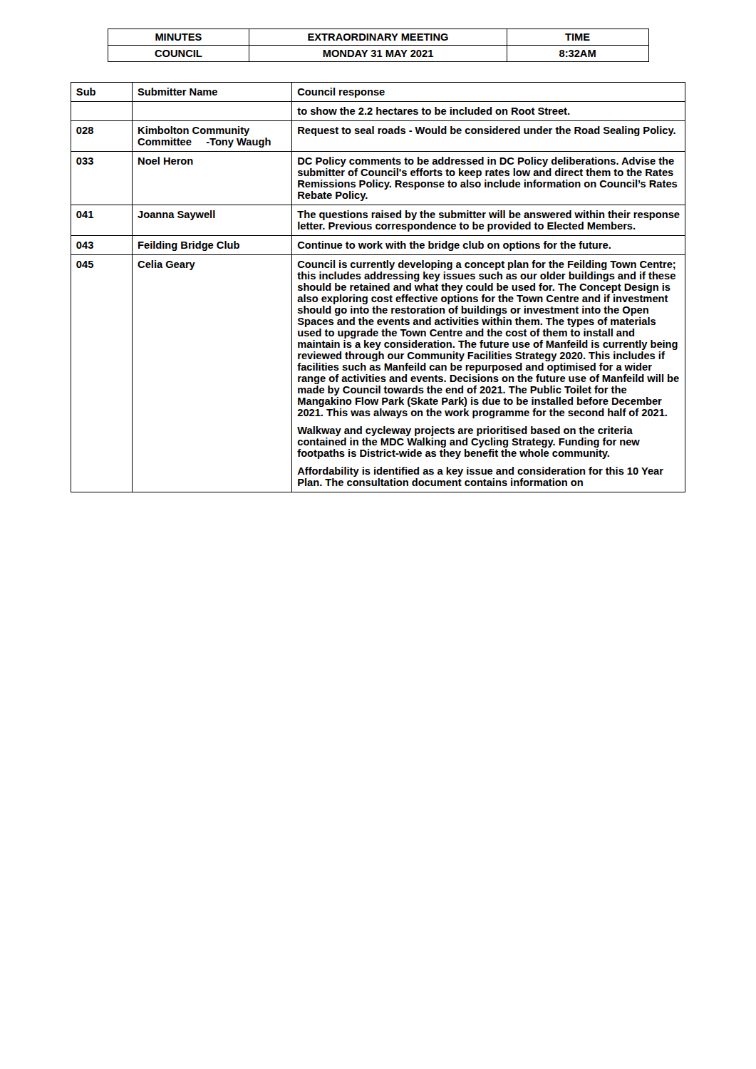| MINUTES | EXTRAORDINARY MEETING | TIME |
| COUNCIL | MONDAY 31 MAY 2021 | 8:32AM |
| Sub | Submitter Name | Council response |
| --- | --- | --- |
| | | to show the 2.2 hectares to be included on Root Street. |
| 028 | Kimbolton Community Committee -Tony Waugh | Request to seal roads - Would be considered under the Road Sealing Policy. |
| 033 | Noel Heron | DC Policy comments to be addressed in DC Policy deliberations. Advise the submitter of Council's efforts to keep rates low and direct them to the Rates Remissions Policy. Response to also include information on Council’s Rates Rebate Policy. |
| 041 | Joanna Saywell | The questions raised by the submitter will be answered within their response letter. Previous correspondence to be provided to Elected Members. |
| 043 | Feilding Bridge Club | Continue to work with the bridge club on options for the future. |
| 045 | Celia Geary | Council is currently developing a concept plan for the Feilding Town Centre; this includes addressing key issues such as our older buildings and if these should be retained and what they could be used for. The Concept Design is also exploring cost effective options for the Town Centre and if investment should go into the restoration of buildings or investment into the Open Spaces and the events and activities within them. The types of materials used to upgrade the Town Centre and the cost of them to install and maintain is a key consideration. The future use of Manfeild is currently being reviewed through our Community Facilities Strategy 2020. This includes if facilities such as Manfeild can be repurposed and optimised for a wider range of activities and events. Decisions on the future use of Manfeild will be made by Council towards the end of 2021. The Public Toilet for the Mangakino Flow Park (Skate Park) is due to be installed before December 2021. This was always on the work programme for the second half of 2021. Walkway and cycleway projects are prioritised based on the criteria contained in the MDC Walking and Cycling Strategy. Funding for new footpaths is District-wide as they benefit the whole community. Affordability is identified as a key issue and consideration for this 10 Year Plan. The consultation document contains information on |